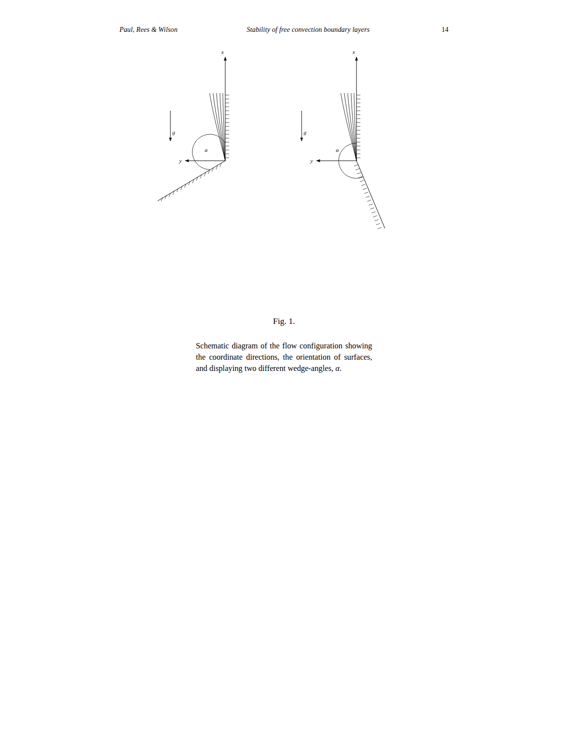Paul, Rees & Wilson Stability of free convection boundary layers 14
LEFT DIAGRAM x y g α RIGHT DIAGRAM x y g α
Fig. 1.
Schematic diagram of the flow configuration showing the coordinate directions, the orientation of surfaces, and displaying two different wedge-angles, α.